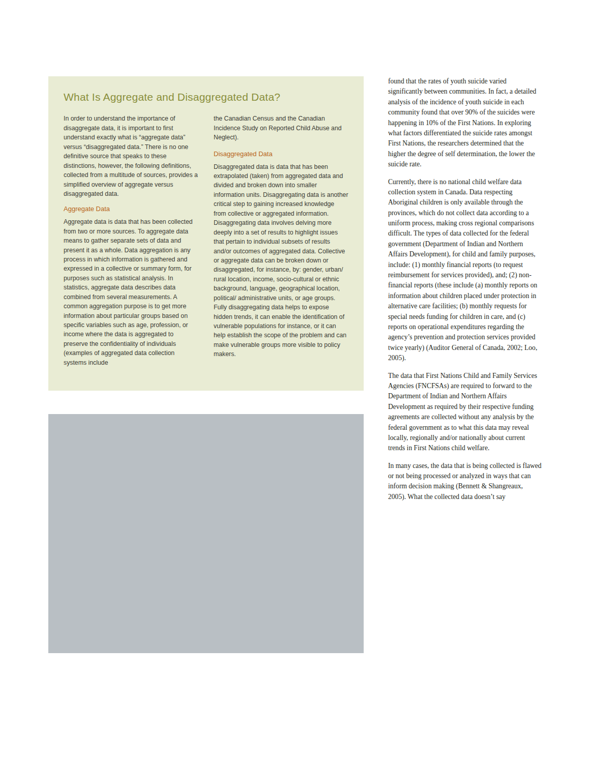What Is Aggregate and Disaggregated Data?
In order to understand the importance of disaggregate data, it is important to first understand exactly what is “aggregate data” versus “disaggregated data.” There is no one definitive source that speaks to these distinctions, however, the following definitions, collected from a multitude of sources, provides a simplified overview of aggregate versus disaggregated data.
Aggregate Data
Aggregate data is data that has been collected from two or more sources. To aggregate data means to gather separate sets of data and present it as a whole. Data aggregation is any process in which information is gathered and expressed in a collective or summary form, for purposes such as statistical analysis. In statistics, aggregate data describes data combined from several measurements. A common aggregation purpose is to get more information about particular groups based on specific variables such as age, profession, or income where the data is aggregated to preserve the confidentiality of individuals (examples of aggregated data collection systems include
the Canadian Census and the Canadian Incidence Study on Reported Child Abuse and Neglect).
Disaggregated Data
Disaggregated data is data that has been extrapolated (taken) from aggregated data and divided and broken down into smaller information units. Disaggregating data is another critical step to gaining increased knowledge from collective or aggregated information. Disaggregating data involves delving more deeply into a set of results to highlight issues that pertain to individual subsets of results and/or outcomes of aggregated data. Collective or aggregate data can be broken down or disaggregated, for instance, by: gender, urban/ rural location, income, socio-cultural or ethnic background, language, geographical location, political/ administrative units, or age groups. Fully disaggregating data helps to expose hidden trends, it can enable the identification of vulnerable populations for instance, or it can help establish the scope of the problem and can make vulnerable groups more visible to policy makers.
found that the rates of youth suicide varied significantly between communities. In fact, a detailed analysis of the incidence of youth suicide in each community found that over 90% of the suicides were happening in 10% of the First Nations. In exploring what factors differentiated the suicide rates amongst First Nations, the researchers determined that the higher the degree of self determination, the lower the suicide rate.
Currently, there is no national child welfare data collection system in Canada. Data respecting Aboriginal children is only available through the provinces, which do not collect data according to a uniform process, making cross regional comparisons difficult. The types of data collected for the federal government (Department of Indian and Northern Affairs Development), for child and family purposes, include: (1) monthly financial reports (to request reimbursement for services provided), and; (2) non-financial reports (these include (a) monthly reports on information about children placed under protection in alternative care facilities; (b) monthly requests for special needs funding for children in care, and (c) reports on operational expenditures regarding the agency’s prevention and protection services provided twice yearly) (Auditor General of Canada, 2002; Loo, 2005).
The data that First Nations Child and Family Services Agencies (FNCFSAs) are required to forward to the Department of Indian and Northern Affairs Development as required by their respective funding agreements are collected without any analysis by the federal government as to what this data may reveal locally, regionally and/or nationally about current trends in First Nations child welfare.
In many cases, the data that is being collected is flawed or not being processed or analyzed in ways that can inform decision making (Bennett & Shangreaux, 2005). What the collected data doesn’t say